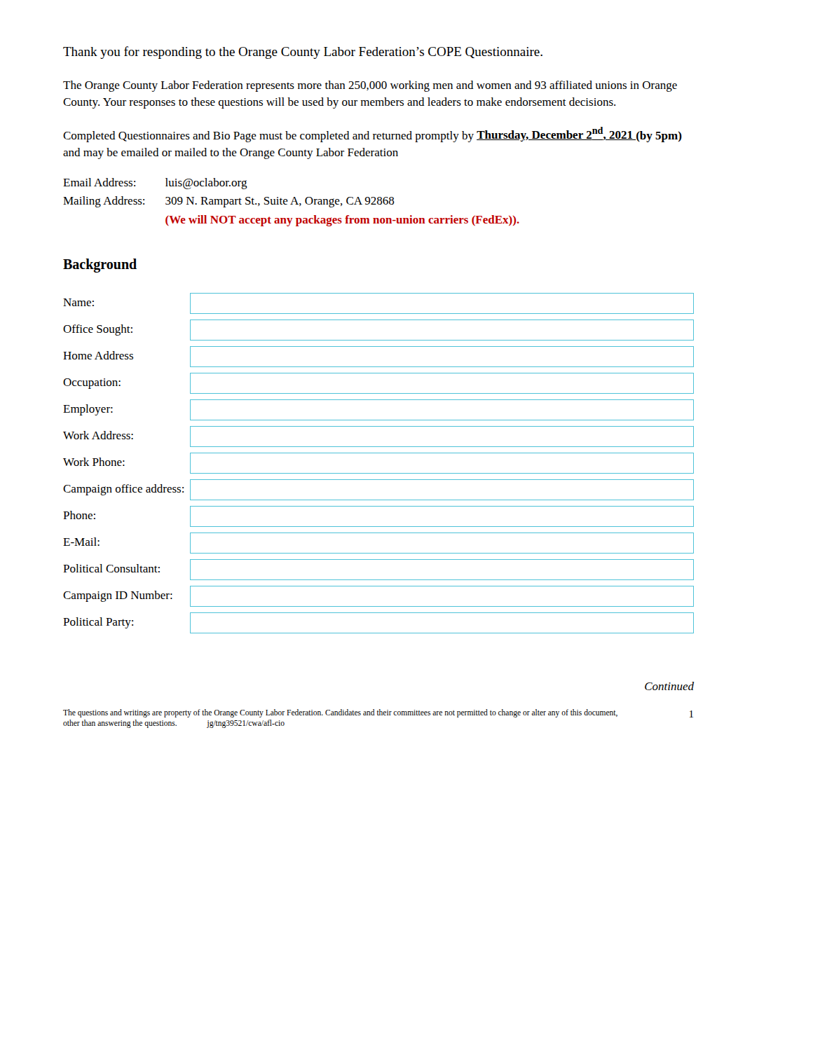Thank you for responding to the Orange County Labor Federation’s COPE Questionnaire.
The Orange County Labor Federation represents more than 250,000 working men and women and 93 affiliated unions in Orange County. Your responses to these questions will be used by our members and leaders to make endorsement decisions.
Completed Questionnaires and Bio Page must be completed and returned promptly by Thursday, December 2nd, 2021 (by 5pm) and may be emailed or mailed to the Orange County Labor Federation
| Email Address: | luis@oclabor.org |
| Mailing Address: | 309 N. Rampart St., Suite A, Orange, CA 92868 |
| | (We will NOT accept any packages from non-union carriers (FedEx)). |
Background
| Name: | |
| Office Sought: | |
| Home Address | |
| Occupation: | |
| Employer: | |
| Work Address: | |
| Work Phone: | |
| Campaign office address: | |
| Phone: | |
| E-Mail: | |
| Political Consultant: | |
| Campaign ID Number: | |
| Political Party: | |
Continued
The questions and writings are property of the Orange County Labor Federation. Candidates and their committees are not permitted to change or alter any of this document, other than answering the questions. jg/tng39521/cwa/afl-cio
1